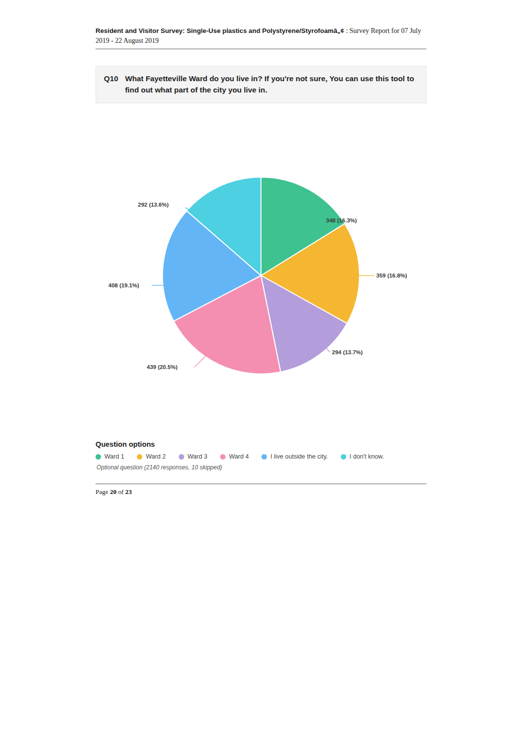Resident and Visitor Survey: Single-Use plastics and Polystyrene/Styrofoamâ„¢ : Survey Report for 07 July 2019 - 22 August 2019
Q10 What Fayetteville Ward do you live in? If you're not sure, You can use this tool to find out what part of the city you live in.
Ward 1: 0% -> 16.3% (angle 0 -> 58.68deg) 348 (16.3%) 359 (16.8%) 294 (13.7%) 439 (20.5%) 408 (19.1%) 292 (13.6%)
Question options
Ward 1
Ward 2
Ward 3
Ward 4
I live outside the city.
I don't know.
Optional question (2140 responses, 10 skipped)
Page 20 of 23